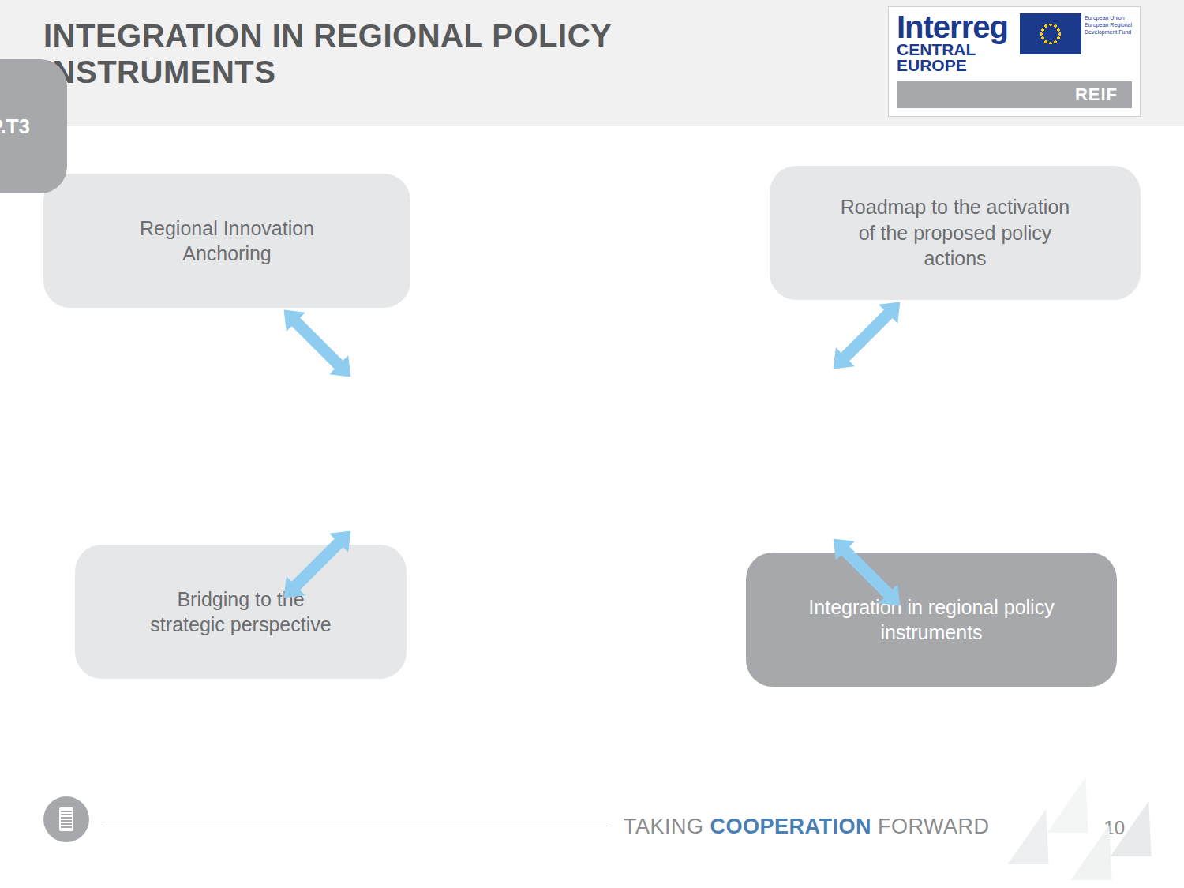Integration in Regional Policy Instruments
InterregCENTRAL EUROPE
European Union
European Regional
Development Fund
REIF
Regional Innovation
Anchoring
Roadmap to the activation
of the proposed policy
actions
Bridging to the
strategic perspective
Integration in regional policy
instruments
WP.T3
TAKING COOPERATION FORWARD
10